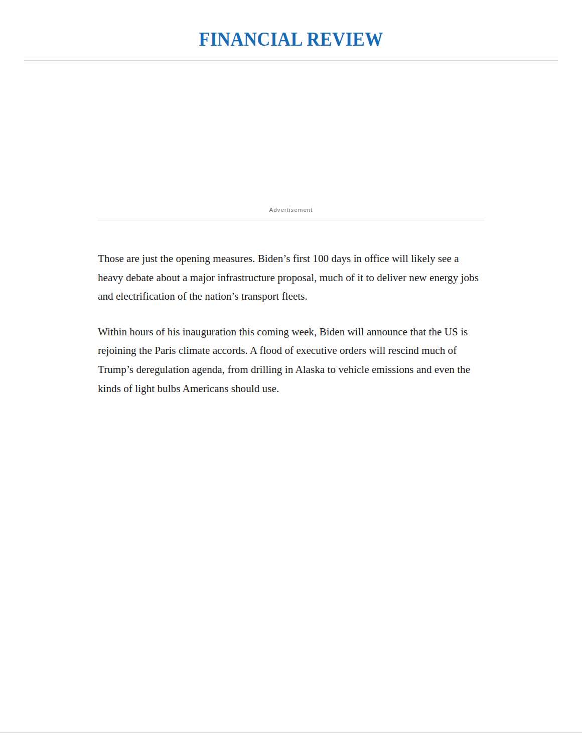Financial Review
Advertisement
Those are just the opening measures. Biden’s first 100 days in office will likely see a heavy debate about a major infrastructure proposal, much of it to deliver new energy jobs and electrification of the nation’s transport fleets.
Within hours of his inauguration this coming week, Biden will announce that the US is rejoining the Paris climate accords. A flood of executive orders will rescind much of Trump’s deregulation agenda, from drilling in Alaska to vehicle emissions and even the kinds of light bulbs Americans should use.